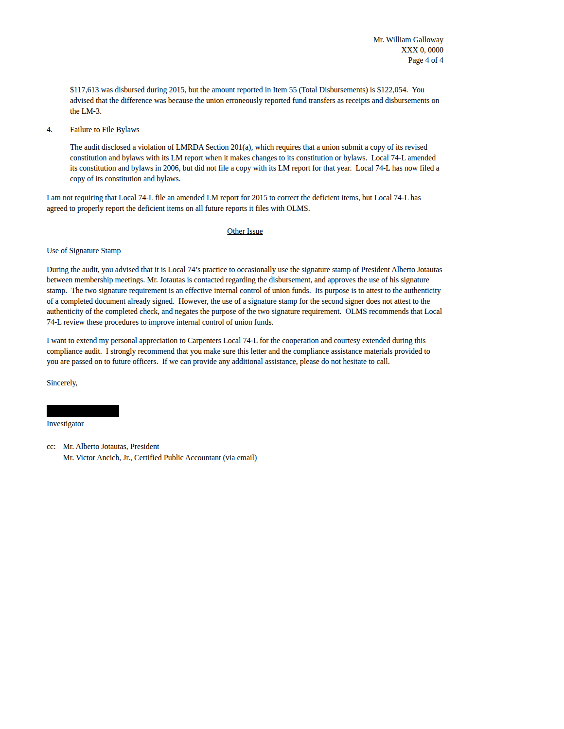Mr. William Galloway
XXX 0, 0000
Page 4 of 4
$117,613 was disbursed during 2015, but the amount reported in Item 55 (Total Disbursements) is $122,054. You advised that the difference was because the union erroneously reported fund transfers as receipts and disbursements on the LM-3.
4. Failure to File Bylaws
The audit disclosed a violation of LMRDA Section 201(a), which requires that a union submit a copy of its revised constitution and bylaws with its LM report when it makes changes to its constitution or bylaws. Local 74-L amended its constitution and bylaws in 2006, but did not file a copy with its LM report for that year. Local 74-L has now filed a copy of its constitution and bylaws.
I am not requiring that Local 74-L file an amended LM report for 2015 to correct the deficient items, but Local 74-L has agreed to properly report the deficient items on all future reports it files with OLMS.
Other Issue
Use of Signature Stamp
During the audit, you advised that it is Local 74’s practice to occasionally use the signature stamp of President Alberto Jotautas between membership meetings. Mr. Jotautas is contacted regarding the disbursement, and approves the use of his signature stamp. The two signature requirement is an effective internal control of union funds. Its purpose is to attest to the authenticity of a completed document already signed. However, the use of a signature stamp for the second signer does not attest to the authenticity of the completed check, and negates the purpose of the two signature requirement. OLMS recommends that Local 74-L review these procedures to improve internal control of union funds.
I want to extend my personal appreciation to Carpenters Local 74-L for the cooperation and courtesy extended during this compliance audit. I strongly recommend that you make sure this letter and the compliance assistance materials provided to you are passed on to future officers. If we can provide any additional assistance, please do not hesitate to call.
Sincerely,
Investigator
cc:
Mr. Alberto Jotautas, President
Mr. Victor Ancich, Jr., Certified Public Accountant (via email)